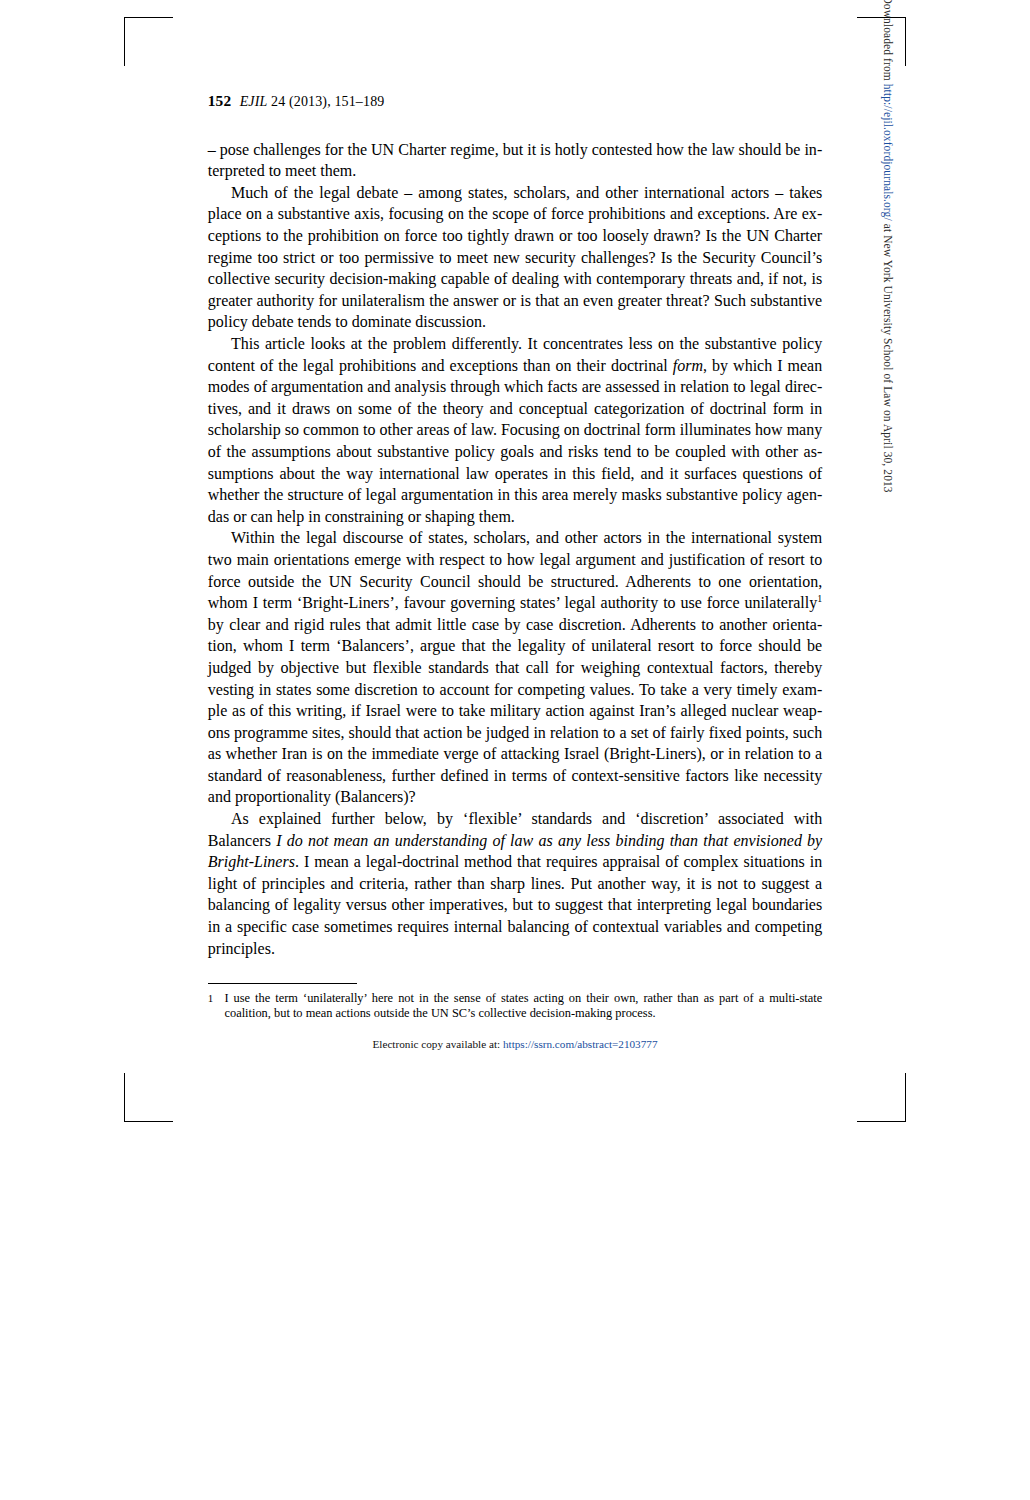Downloaded from http://ejil.oxfordjournals.org/ at New York University School of Law on April 30, 2013
152 EJIL 24 (2013), 151–189
– pose challenges for the UN Charter regime, but it is hotly contested how the law should be interpreted to meet them.
Much of the legal debate – among states, scholars, and other international actors – takes place on a substantive axis, focusing on the scope of force prohibitions and exceptions. Are exceptions to the prohibition on force too tightly drawn or too loosely drawn? Is the UN Charter regime too strict or too permissive to meet new security challenges? Is the Security Council’s collective security decision-making capable of dealing with contemporary threats and, if not, is greater authority for unilateralism the answer or is that an even greater threat? Such substantive policy debate tends to dominate discussion.
This article looks at the problem differently. It concentrates less on the substantive policy content of the legal prohibitions and exceptions than on their doctrinal form, by which I mean modes of argumentation and analysis through which facts are assessed in relation to legal directives, and it draws on some of the theory and conceptual categorization of doctrinal form in scholarship so common to other areas of law. Focusing on doctrinal form illuminates how many of the assumptions about substantive policy goals and risks tend to be coupled with other assumptions about the way international law operates in this field, and it surfaces questions of whether the structure of legal argumentation in this area merely masks substantive policy agendas or can help in constraining or shaping them.
Within the legal discourse of states, scholars, and other actors in the international system two main orientations emerge with respect to how legal argument and justification of resort to force outside the UN Security Council should be structured. Adherents to one orientation, whom I term ‘Bright-Liners’, favour governing states’ legal authority to use force unilaterally1 by clear and rigid rules that admit little case by case discretion. Adherents to another orientation, whom I term ‘Balancers’, argue that the legality of unilateral resort to force should be judged by objective but flexible standards that call for weighing contextual factors, thereby vesting in states some discretion to account for competing values. To take a very timely example as of this writing, if Israel were to take military action against Iran’s alleged nuclear weapons programme sites, should that action be judged in relation to a set of fairly fixed points, such as whether Iran is on the immediate verge of attacking Israel (Bright-Liners), or in relation to a standard of reasonableness, further defined in terms of context-sensitive factors like necessity and proportionality (Balancers)?
As explained further below, by ‘flexible’ standards and ‘discretion’ associated with Balancers I do not mean an understanding of law as any less binding than that envisioned by Bright-Liners. I mean a legal-doctrinal method that requires appraisal of complex situations in light of principles and criteria, rather than sharp lines. Put another way, it is not to suggest a balancing of legality versus other imperatives, but to suggest that interpreting legal boundaries in a specific case sometimes requires internal balancing of contextual variables and competing principles.
1
I use the term ‘unilaterally’ here not in the sense of states acting on their own, rather than as part of a multi-state coalition, but to mean actions outside the UN SC’s collective decision-making process.
Electronic copy available at: https://ssrn.com/abstract=2103777